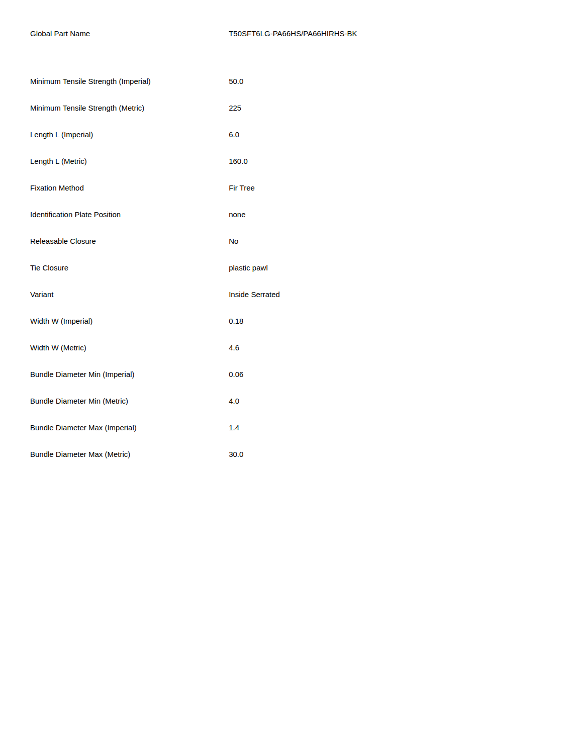| Global Part Name | T50SFT6LG-PA66HS/PA66HIRHS-BK |
| Minimum Tensile Strength (Imperial) | 50.0 |
| Minimum Tensile Strength (Metric) | 225 |
| Length L (Imperial) | 6.0 |
| Length L (Metric) | 160.0 |
| Fixation Method | Fir Tree |
| Identification Plate Position | none |
| Releasable Closure | No |
| Tie Closure | plastic pawl |
| Variant | Inside Serrated |
| Width W (Imperial) | 0.18 |
| Width W (Metric) | 4.6 |
| Bundle Diameter Min (Imperial) | 0.06 |
| Bundle Diameter Min (Metric) | 4.0 |
| Bundle Diameter Max (Imperial) | 1.4 |
| Bundle Diameter Max (Metric) | 30.0 |